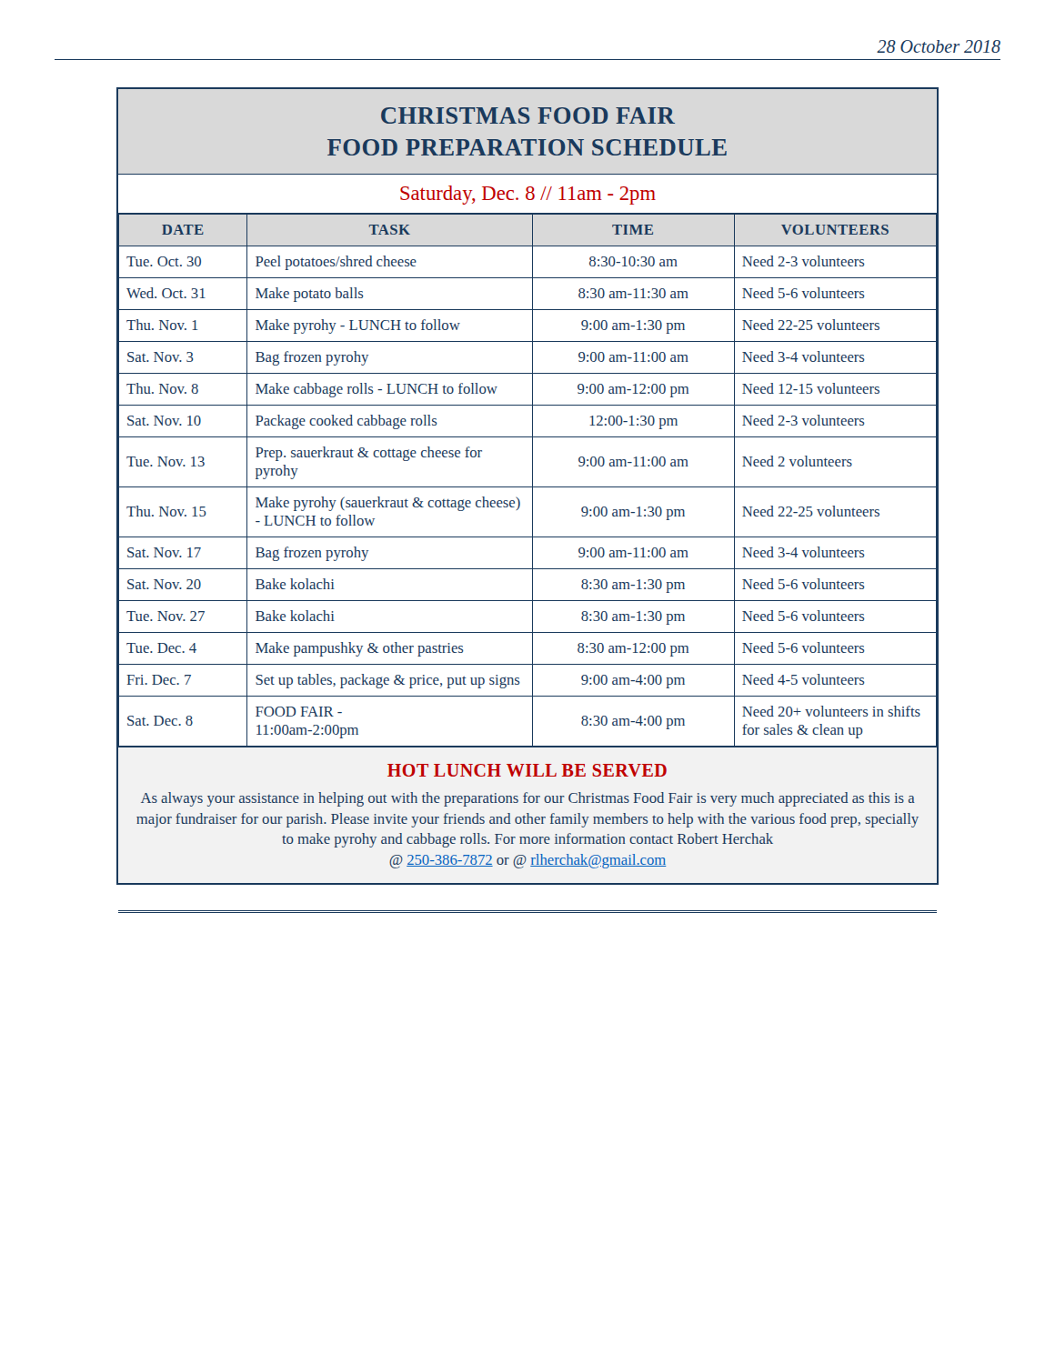28 October 2018
CHRISTMAS FOOD FAIR
FOOD PREPARATION SCHEDULE
Saturday, Dec. 8 // 11am - 2pm
| DATE | TASK | TIME | VOLUNTEERS |
| --- | --- | --- | --- |
| Tue. Oct. 30 | Peel potatoes/shred cheese | 8:30-10:30 am | Need 2-3 volunteers |
| Wed. Oct. 31 | Make potato balls | 8:30 am-11:30 am | Need 5-6 volunteers |
| Thu. Nov. 1 | Make pyrohy - LUNCH to follow | 9:00 am-1:30 pm | Need 22-25 volunteers |
| Sat. Nov. 3 | Bag frozen pyrohy | 9:00 am-11:00 am | Need 3-4 volunteers |
| Thu. Nov. 8 | Make cabbage rolls - LUNCH to follow | 9:00 am-12:00 pm | Need 12-15 volunteers |
| Sat. Nov. 10 | Package cooked cabbage rolls | 12:00-1:30 pm | Need 2-3 volunteers |
| Tue. Nov. 13 | Prep. sauerkraut & cottage cheese for pyrohy | 9:00 am-11:00 am | Need 2 volunteers |
| Thu. Nov. 15 | Make pyrohy (sauerkraut & cottage cheese) - LUNCH to follow | 9:00 am-1:30 pm | Need 22-25 volunteers |
| Sat. Nov. 17 | Bag frozen pyrohy | 9:00 am-11:00 am | Need 3-4 volunteers |
| Sat. Nov. 20 | Bake kolachi | 8:30 am-1:30 pm | Need 5-6 volunteers |
| Tue. Nov. 27 | Bake kolachi | 8:30 am-1:30 pm | Need 5-6 volunteers |
| Tue. Dec. 4 | Make pampushky & other pastries | 8:30 am-12:00 pm | Need 5-6 volunteers |
| Fri. Dec. 7 | Set up tables, package & price, put up signs | 9:00 am-4:00 pm | Need 4-5 volunteers |
| Sat. Dec. 8 | FOOD FAIR - 11:00am-2:00pm | 8:30 am-4:00 pm | Need 20+ volunteers in shifts for sales & clean up |
HOT LUNCH WILL BE SERVED
As always your assistance in helping out with the preparations for our Christmas Food Fair is very much appreciated as this is a major fundraiser for our parish. Please invite your friends and other family members to help with the various food prep, specially to make pyrohy and cabbage rolls. For more information contact Robert Herchak
@ 250-386-7872 or @ rlherchak@gmail.com